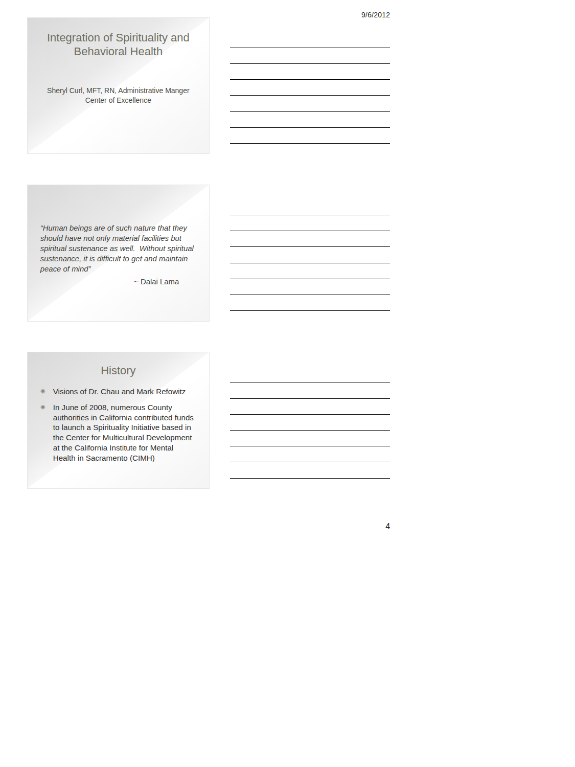9/6/2012
Integration of Spirituality and
Behavioral Health
Sheryl Curl, MFT, RN, Administrative Manger
Center of Excellence
“Human beings are of such nature that they should have not only material facilities but spiritual sustenance as well. Without spiritual sustenance, it is difficult to get and maintain peace of mind”
~ Dalai Lama
History
Visions of Dr. Chau and Mark Refowitz
In June of 2008, numerous County authorities in California contributed funds to launch a Spirituality Initiative based in the Center for Multicultural Development at the California Institute for Mental Health in Sacramento (CIMH)
4